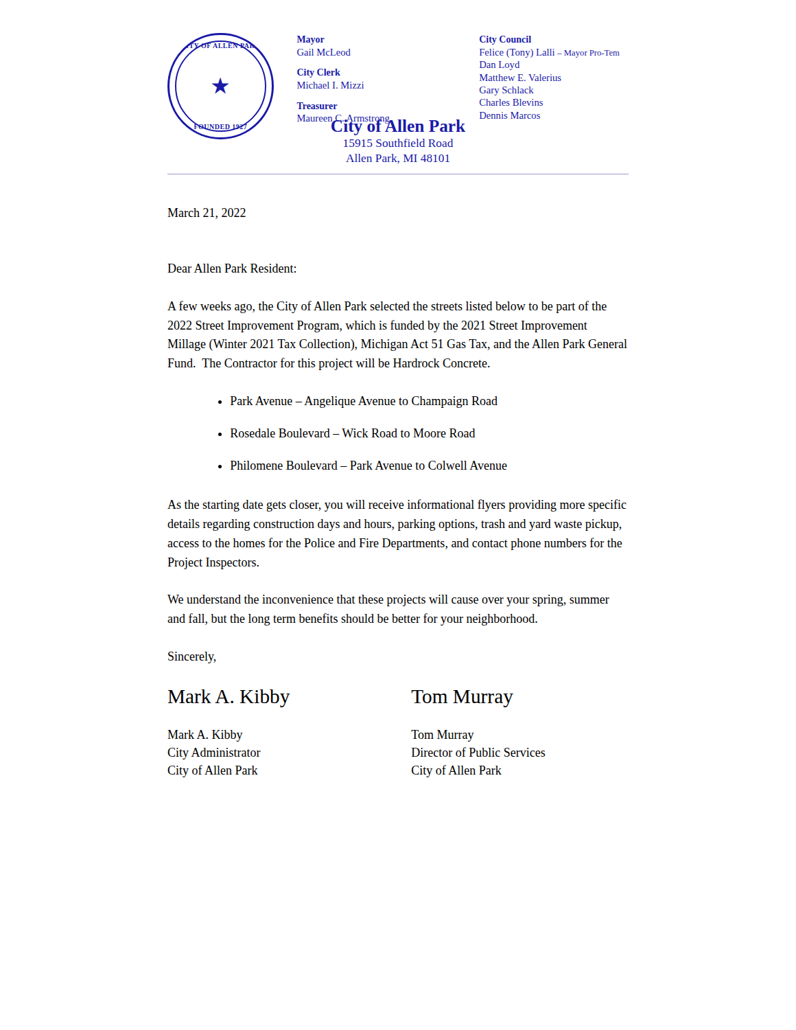CITY OF ALLEN PARK
★
FOUNDED 1927
Mayor
Gail McLeod
City Clerk
Michael I. Mizzi
Treasurer
Maureen C. Armstrong
City Council
Felice (Tony) Lalli – Mayor Pro-Tem
Dan Loyd
Matthew E. Valerius
Gary Schlack
Charles Blevins
Dennis Marcos
City of Allen Park
15915 Southfield Road
Allen Park, MI 48101
March 21, 2022
Dear Allen Park Resident:
A few weeks ago, the City of Allen Park selected the streets listed below to be part of the 2022 Street Improvement Program, which is funded by the 2021 Street Improvement Millage (Winter 2021 Tax Collection), Michigan Act 51 Gas Tax, and the Allen Park General Fund. The Contractor for this project will be Hardrock Concrete.
Park Avenue – Angelique Avenue to Champaign Road
Rosedale Boulevard – Wick Road to Moore Road
Philomene Boulevard – Park Avenue to Colwell Avenue
As the starting date gets closer, you will receive informational flyers providing more specific details regarding construction days and hours, parking options, trash and yard waste pickup, access to the homes for the Police and Fire Departments, and contact phone numbers for the Project Inspectors.
We understand the inconvenience that these projects will cause over your spring, summer and fall, but the long term benefits should be better for your neighborhood.
Sincerely,
Mark A. Kibby
Mark A. Kibby
City Administrator
City of Allen Park
Tom Murray
Tom Murray
Director of Public Services
City of Allen Park